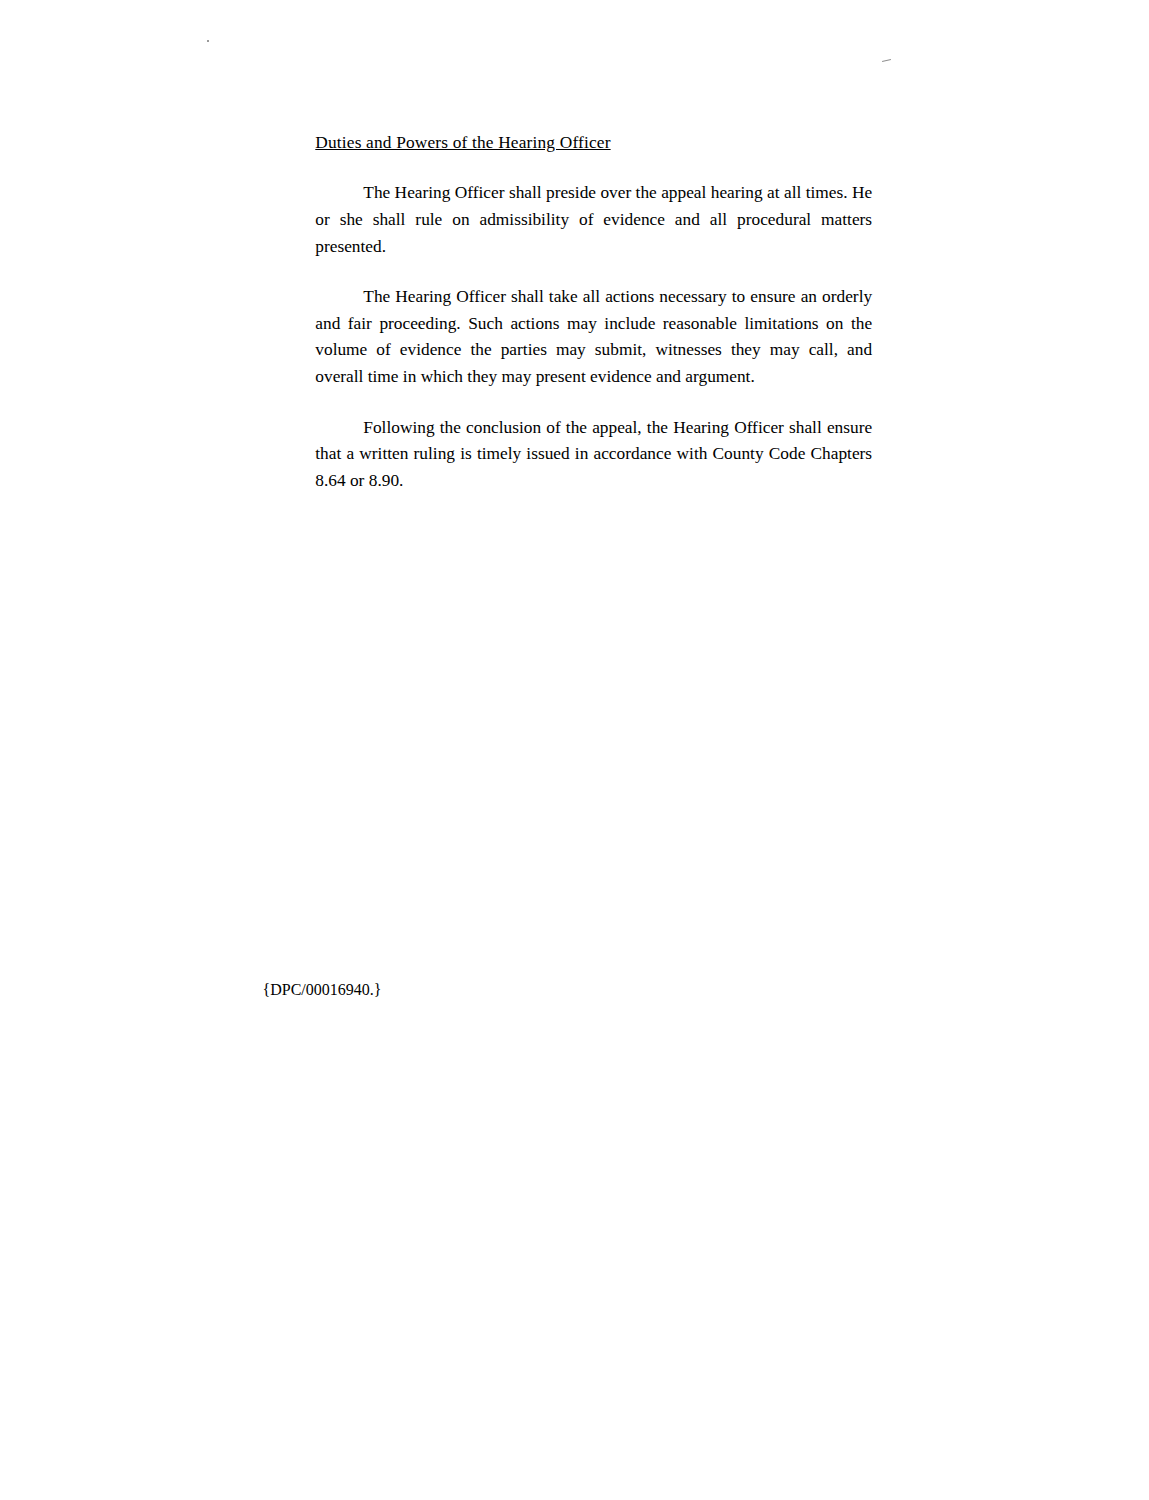Duties and Powers of the Hearing Officer
The Hearing Officer shall preside over the appeal hearing at all times. He or she shall rule on admissibility of evidence and all procedural matters presented.
The Hearing Officer shall take all actions necessary to ensure an orderly and fair proceeding. Such actions may include reasonable limitations on the volume of evidence the parties may submit, witnesses they may call, and overall time in which they may present evidence and argument.
Following the conclusion of the appeal, the Hearing Officer shall ensure that a written ruling is timely issued in accordance with County Code Chapters 8.64 or 8.90.
{DPC/00016940.}